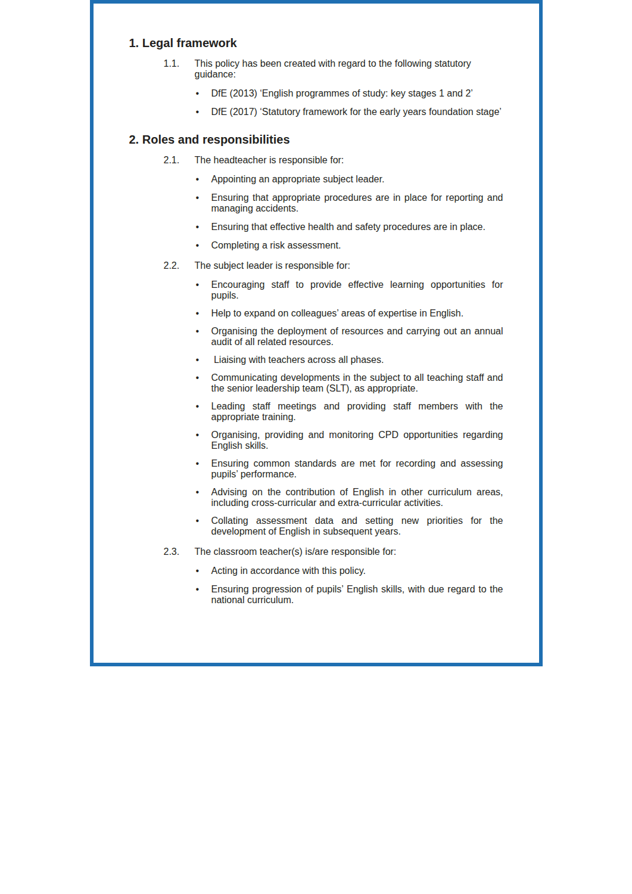1. Legal framework
1.1.
This policy has been created with regard to the following statutory guidance:
DfE (2013) ‘English programmes of study: key stages 1 and 2’
DfE (2017) ‘Statutory framework for the early years foundation stage’
2. Roles and responsibilities
2.1.
The headteacher is responsible for:
Appointing an appropriate subject leader.
Ensuring that appropriate procedures are in place for reporting and managing accidents.
Ensuring that effective health and safety procedures are in place.
Completing a risk assessment.
2.2.
The subject leader is responsible for:
Encouraging staff to provide effective learning opportunities for pupils.
Help to expand on colleagues’ areas of expertise in English.
Organising the deployment of resources and carrying out an annual audit of all related resources.
Liaising with teachers across all phases.
Communicating developments in the subject to all teaching staff and the senior leadership team (SLT), as appropriate.
Leading staff meetings and providing staff members with the appropriate training.
Organising, providing and monitoring CPD opportunities regarding English skills.
Ensuring common standards are met for recording and assessing pupils’ performance.
Advising on the contribution of English in other curriculum areas, including cross-curricular and extra-curricular activities.
Collating assessment data and setting new priorities for the development of English in subsequent years.
2.3.
The classroom teacher(s) is/are responsible for:
Acting in accordance with this policy.
Ensuring progression of pupils’ English skills, with due regard to the national curriculum.